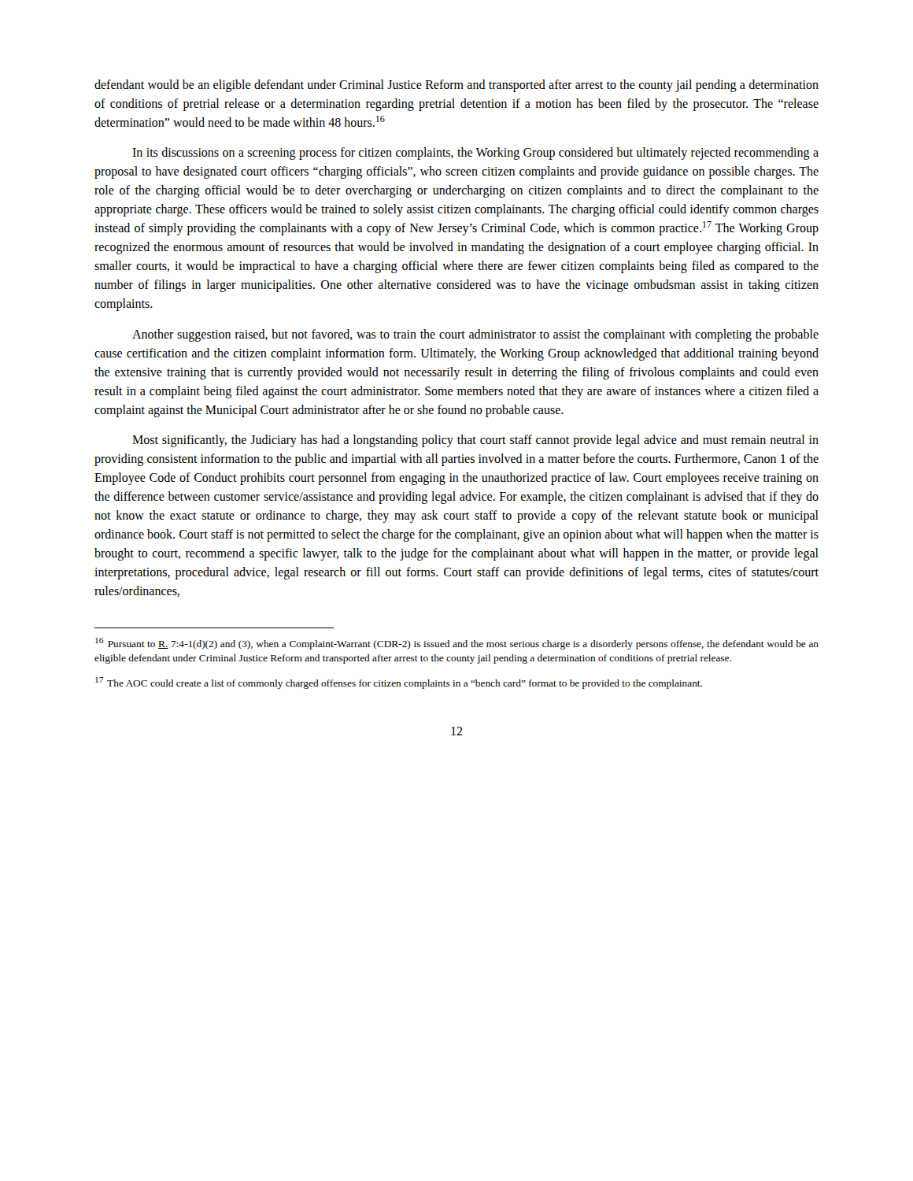defendant would be an eligible defendant under Criminal Justice Reform and transported after arrest to the county jail pending a determination of conditions of pretrial release or a determination regarding pretrial detention if a motion has been filed by the prosecutor. The “release determination” would need to be made within 48 hours.16
In its discussions on a screening process for citizen complaints, the Working Group considered but ultimately rejected recommending a proposal to have designated court officers “charging officials”, who screen citizen complaints and provide guidance on possible charges. The role of the charging official would be to deter overcharging or undercharging on citizen complaints and to direct the complainant to the appropriate charge. These officers would be trained to solely assist citizen complainants. The charging official could identify common charges instead of simply providing the complainants with a copy of New Jersey’s Criminal Code, which is common practice.17 The Working Group recognized the enormous amount of resources that would be involved in mandating the designation of a court employee charging official. In smaller courts, it would be impractical to have a charging official where there are fewer citizen complaints being filed as compared to the number of filings in larger municipalities. One other alternative considered was to have the vicinage ombudsman assist in taking citizen complaints.
Another suggestion raised, but not favored, was to train the court administrator to assist the complainant with completing the probable cause certification and the citizen complaint information form. Ultimately, the Working Group acknowledged that additional training beyond the extensive training that is currently provided would not necessarily result in deterring the filing of frivolous complaints and could even result in a complaint being filed against the court administrator. Some members noted that they are aware of instances where a citizen filed a complaint against the Municipal Court administrator after he or she found no probable cause.
Most significantly, the Judiciary has had a longstanding policy that court staff cannot provide legal advice and must remain neutral in providing consistent information to the public and impartial with all parties involved in a matter before the courts. Furthermore, Canon 1 of the Employee Code of Conduct prohibits court personnel from engaging in the unauthorized practice of law. Court employees receive training on the difference between customer service/assistance and providing legal advice. For example, the citizen complainant is advised that if they do not know the exact statute or ordinance to charge, they may ask court staff to provide a copy of the relevant statute book or municipal ordinance book. Court staff is not permitted to select the charge for the complainant, give an opinion about what will happen when the matter is brought to court, recommend a specific lawyer, talk to the judge for the complainant about what will happen in the matter, or provide legal interpretations, procedural advice, legal research or fill out forms. Court staff can provide definitions of legal terms, cites of statutes/court rules/ordinances,
16 Pursuant to R. 7:4-1(d)(2) and (3), when a Complaint-Warrant (CDR-2) is issued and the most serious charge is a disorderly persons offense, the defendant would be an eligible defendant under Criminal Justice Reform and transported after arrest to the county jail pending a determination of conditions of pretrial release.
17 The AOC could create a list of commonly charged offenses for citizen complaints in a “bench card” format to be provided to the complainant.
12